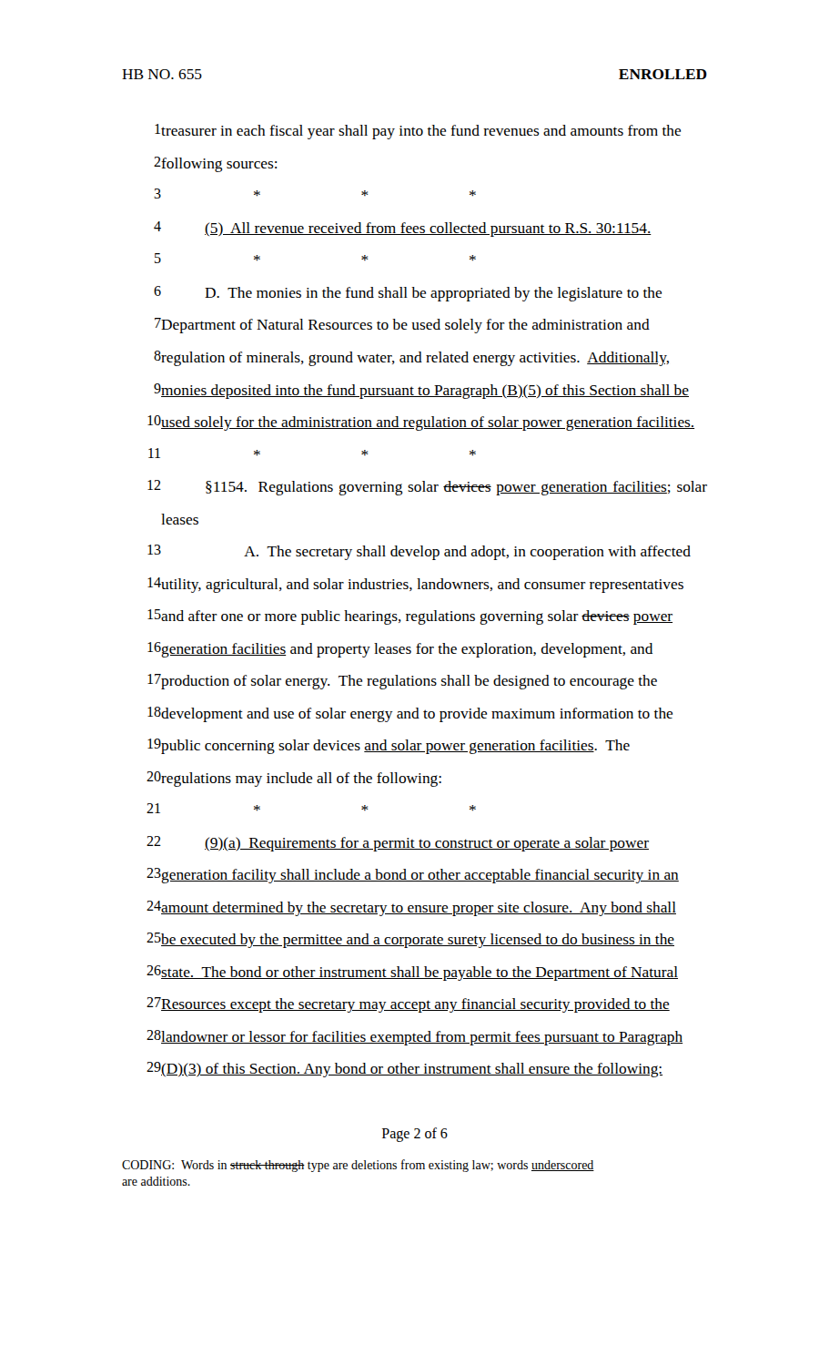HB NO. 655
ENROLLED
| 1 | treasurer in each fiscal year shall pay into the fund revenues and amounts from the |
| 2 | following sources: |
| 3 | * * * |
| 4 | (5) All revenue received from fees collected pursuant to R.S. 30:1154. |
| 5 | * * * |
| 6 | D. The monies in the fund shall be appropriated by the legislature to the |
| 7 | Department of Natural Resources to be used solely for the administration and |
| 8 | regulation of minerals, ground water, and related energy activities. Additionally, |
| 9 | monies deposited into the fund pursuant to Paragraph (B)(5) of this Section shall be |
| 10 | used solely for the administration and regulation of solar power generation facilities. |
| 11 | * * * |
| 12 | §1154. Regulations governing solar devices power generation facilities ; solar leases |
| 13 | A. The secretary shall develop and adopt, in cooperation with affected |
| 14 | utility, agricultural, and solar industries, landowners, and consumer representatives |
| 15 | and after one or more public hearings, regulations governing solar devices power |
| 16 | generation facilities and property leases for the exploration, development, and |
| 17 | production of solar energy. The regulations shall be designed to encourage the |
| 18 | development and use of solar energy and to provide maximum information to the |
| 19 | public concerning solar devices and solar power generation facilities . The |
| 20 | regulations may include all of the following: |
| 21 | * * * |
| 22 | (9)(a) Requirements for a permit to construct or operate a solar power |
| 23 | generation facility shall include a bond or other acceptable financial security in an |
| 24 | amount determined by the secretary to ensure proper site closure. Any bond shall |
| 25 | be executed by the permittee and a corporate surety licensed to do business in the |
| 26 | state. The bond or other instrument shall be payable to the Department of Natural |
| 27 | Resources except the secretary may accept any financial security provided to the |
| 28 | landowner or lessor for facilities exempted from permit fees pursuant to Paragraph |
| 29 | (D)(3) of this Section. Any bond or other instrument shall ensure the following: |
Page 2 of 6
CODING: Words in struck through type are deletions from existing law; words underscored
are additions.